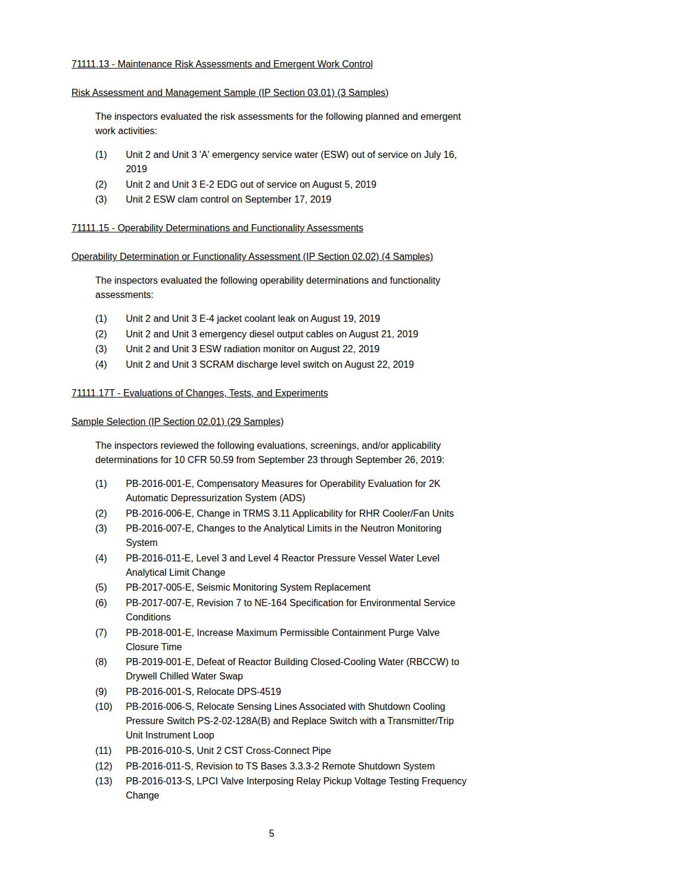71111.13 - Maintenance Risk Assessments and Emergent Work Control
Risk Assessment and Management Sample (IP Section 03.01) (3 Samples)
The inspectors evaluated the risk assessments for the following planned and emergent work activities:
(1) Unit 2 and Unit 3 'A' emergency service water (ESW) out of service on July 16, 2019
(2) Unit 2 and Unit 3 E-2 EDG out of service on August 5, 2019
(3) Unit 2 ESW clam control on September 17, 2019
71111.15 - Operability Determinations and Functionality Assessments
Operability Determination or Functionality Assessment (IP Section 02.02) (4 Samples)
The inspectors evaluated the following operability determinations and functionality assessments:
(1) Unit 2 and Unit 3 E-4 jacket coolant leak on August 19, 2019
(2) Unit 2 and Unit 3 emergency diesel output cables on August 21, 2019
(3) Unit 2 and Unit 3 ESW radiation monitor on August 22, 2019
(4) Unit 2 and Unit 3 SCRAM discharge level switch on August 22, 2019
71111.17T - Evaluations of Changes, Tests, and Experiments
Sample Selection (IP Section 02.01) (29 Samples)
The inspectors reviewed the following evaluations, screenings, and/or applicability determinations for 10 CFR 50.59 from September 23 through September 26, 2019:
(1) PB-2016-001-E, Compensatory Measures for Operability Evaluation for 2K Automatic Depressurization System (ADS)
(2) PB-2016-006-E, Change in TRMS 3.11 Applicability for RHR Cooler/Fan Units
(3) PB-2016-007-E, Changes to the Analytical Limits in the Neutron Monitoring System
(4) PB-2016-011-E, Level 3 and Level 4 Reactor Pressure Vessel Water Level Analytical Limit Change
(5) PB-2017-005-E, Seismic Monitoring System Replacement
(6) PB-2017-007-E, Revision 7 to NE-164 Specification for Environmental Service Conditions
(7) PB-2018-001-E, Increase Maximum Permissible Containment Purge Valve Closure Time
(8) PB-2019-001-E, Defeat of Reactor Building Closed-Cooling Water (RBCCW) to Drywell Chilled Water Swap
(9) PB-2016-001-S, Relocate DPS-4519
(10) PB-2016-006-S, Relocate Sensing Lines Associated with Shutdown Cooling Pressure Switch PS-2-02-128A(B) and Replace Switch with a Transmitter/Trip Unit Instrument Loop
(11) PB-2016-010-S, Unit 2 CST Cross-Connect Pipe
(12) PB-2016-011-S, Revision to TS Bases 3.3.3-2 Remote Shutdown System
(13) PB-2016-013-S, LPCI Valve Interposing Relay Pickup Voltage Testing Frequency Change
5